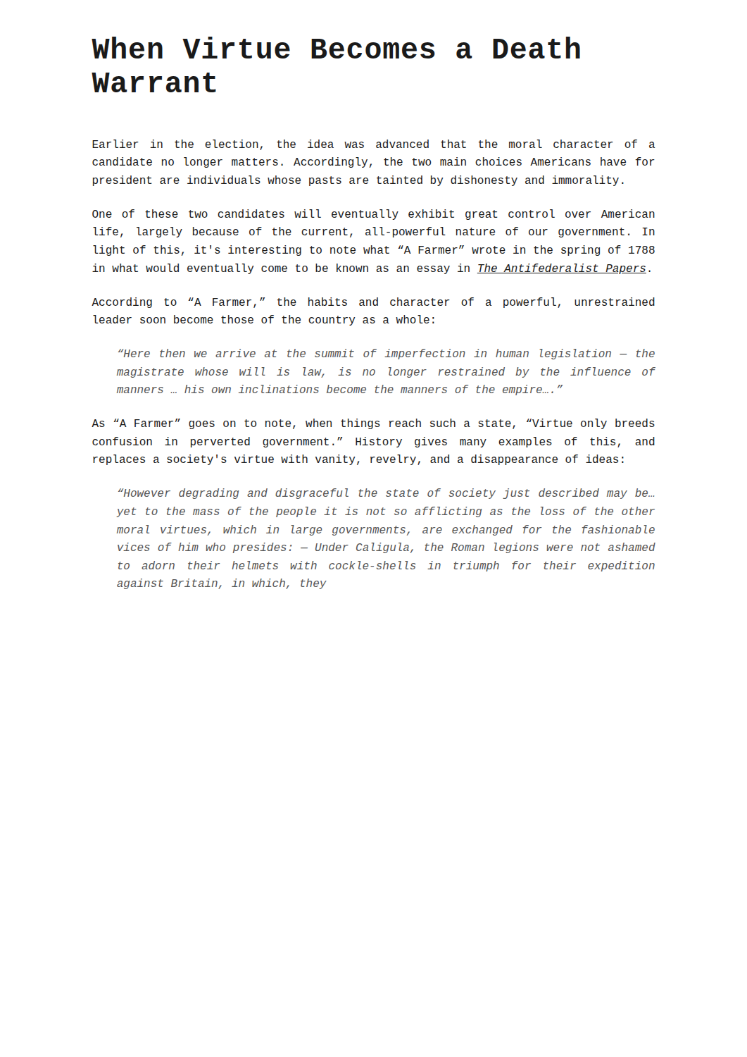When Virtue Becomes a Death Warrant
Earlier in the election, the idea was advanced that the moral character of a candidate no longer matters. Accordingly, the two main choices Americans have for president are individuals whose pasts are tainted by dishonesty and immorality.
One of these two candidates will eventually exhibit great control over American life, largely because of the current, all-powerful nature of our government. In light of this, it's interesting to note what “A Farmer” wrote in the spring of 1788 in what would eventually come to be known as an essay in The Antifederalist Papers.
According to “A Farmer,” the habits and character of a powerful, unrestrained leader soon become those of the country as a whole:
“Here then we arrive at the summit of imperfection in human legislation — the magistrate whose will is law, is no longer restrained by the influence of manners … his own inclinations become the manners of the empire….”
As “A Farmer” goes on to note, when things reach such a state, “Virtue only breeds confusion in perverted government.” History gives many examples of this, and replaces a society's virtue with vanity, revelry, and a disappearance of ideas:
“However degrading and disgraceful the state of society just described may be… yet to the mass of the people it is not so afflicting as the loss of the other moral virtues, which in large governments, are exchanged for the fashionable vices of him who presides: — Under Caligula, the Roman legions were not ashamed to adorn their helmets with cockle-shells in triumph for their expedition against Britain, in which, they